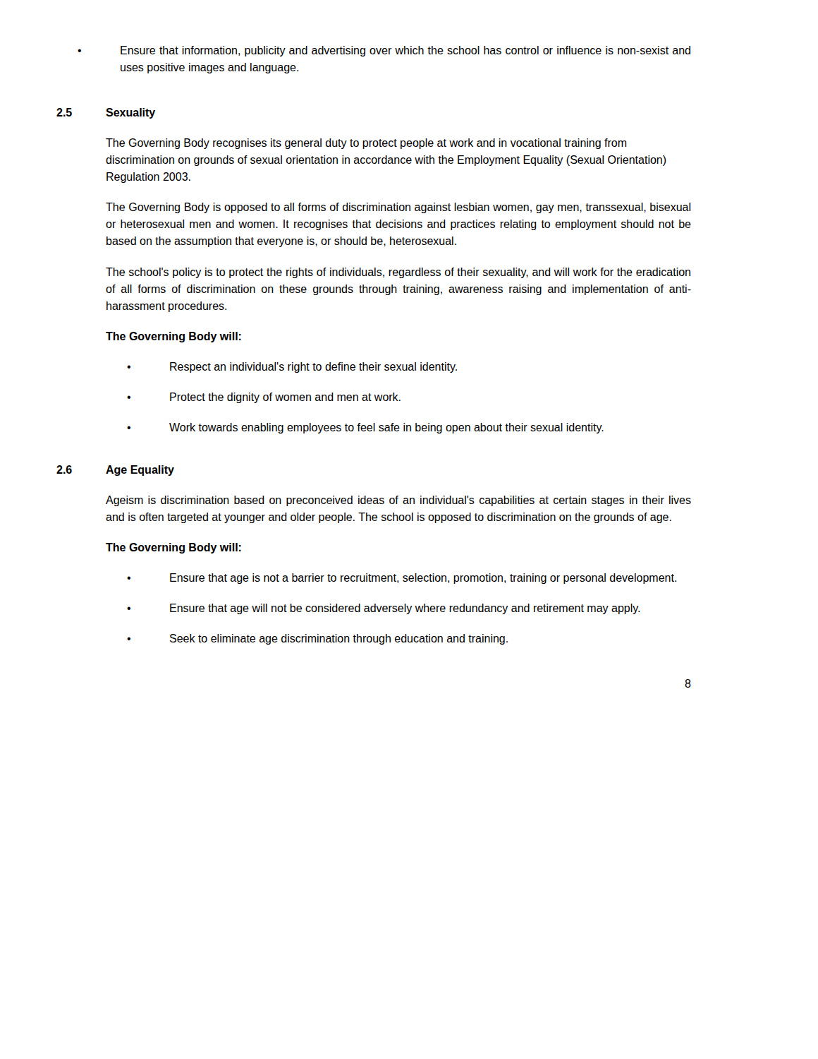•
Ensure that information, publicity and advertising over which the school has control or influence is non-sexist and uses positive images and language.
2.5
Sexuality
The Governing Body recognises its general duty to protect people at work and in vocational training from discrimination on grounds of sexual orientation in accordance with the Employment Equality (Sexual Orientation) Regulation 2003.
The Governing Body is opposed to all forms of discrimination against lesbian women, gay men, transsexual, bisexual or heterosexual men and women. It recognises that decisions and practices relating to employment should not be based on the assumption that everyone is, or should be, heterosexual.
The school's policy is to protect the rights of individuals, regardless of their sexuality, and will work for the eradication of all forms of discrimination on these grounds through training, awareness raising and implementation of anti-harassment procedures.
The Governing Body will:
•
Respect an individual's right to define their sexual identity.
•
Protect the dignity of women and men at work.
•
Work towards enabling employees to feel safe in being open about their sexual identity.
2.6
Age Equality
Ageism is discrimination based on preconceived ideas of an individual's capabilities at certain stages in their lives and is often targeted at younger and older people. The school is opposed to discrimination on the grounds of age.
The Governing Body will:
•
Ensure that age is not a barrier to recruitment, selection, promotion, training or personal development.
•
Ensure that age will not be considered adversely where redundancy and retirement may apply.
•
Seek to eliminate age discrimination through education and training.
8